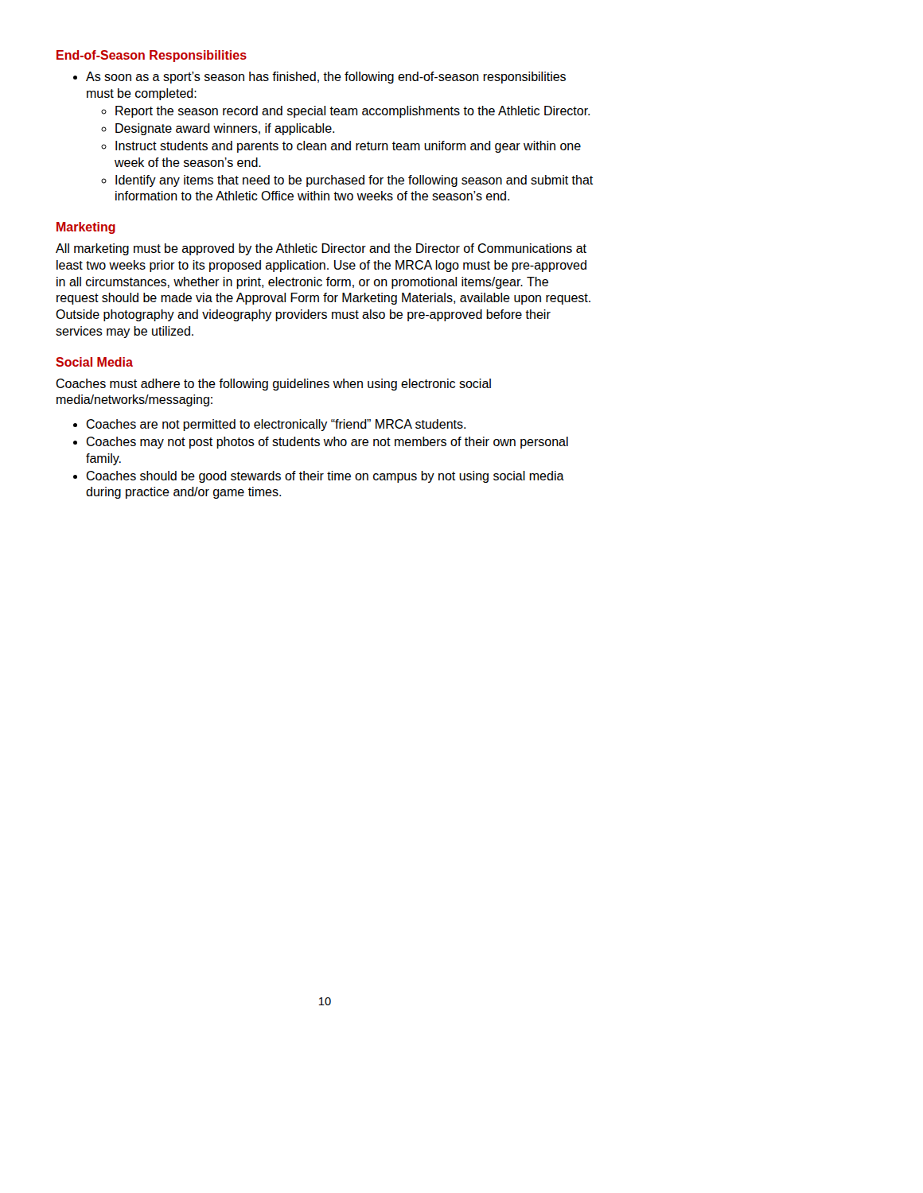End-of-Season Responsibilities
As soon as a sport’s season has finished, the following end-of-season responsibilities must be completed:
Report the season record and special team accomplishments to the Athletic Director.
Designate award winners, if applicable.
Instruct students and parents to clean and return team uniform and gear within one week of the season’s end.
Identify any items that need to be purchased for the following season and submit that information to the Athletic Office within two weeks of the season’s end.
Marketing
All marketing must be approved by the Athletic Director and the Director of Communications at least two weeks prior to its proposed application. Use of the MRCA logo must be pre-approved in all circumstances, whether in print, electronic form, or on promotional items/gear. The request should be made via the Approval Form for Marketing Materials, available upon request. Outside photography and videography providers must also be pre-approved before their services may be utilized.
Social Media
Coaches must adhere to the following guidelines when using electronic social media/networks/messaging:
Coaches are not permitted to electronically “friend” MRCA students.
Coaches may not post photos of students who are not members of their own personal family.
Coaches should be good stewards of their time on campus by not using social media during practice and/or game times.
10